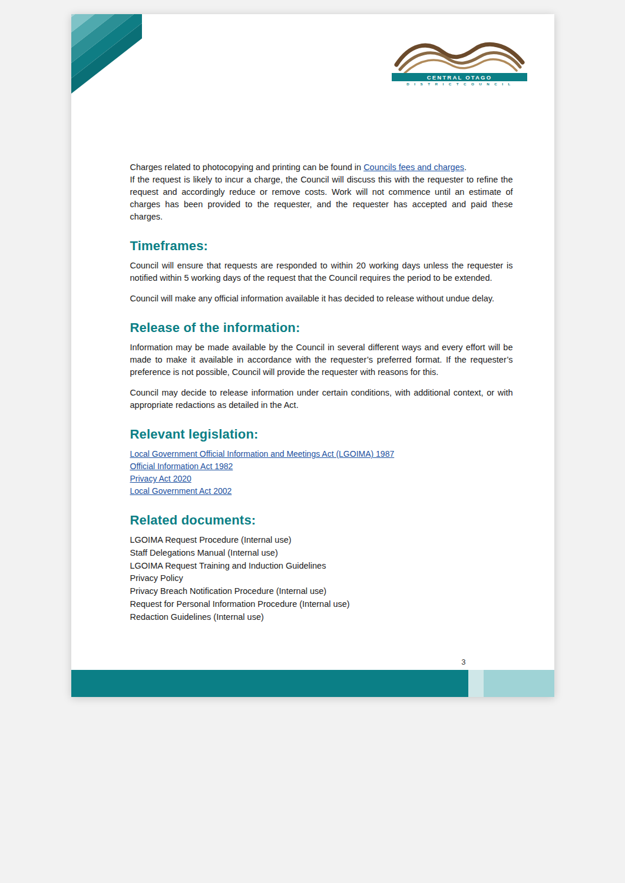CENTRAL OTAGO D I S T R I C T C O U N C I L
Charges related to photocopying and printing can be found in Councils fees and charges.
If the request is likely to incur a charge, the Council will discuss this with the requester to refine the request and accordingly reduce or remove costs. Work will not commence until an estimate of charges has been provided to the requester, and the requester has accepted and paid these charges.
Timeframes:
Council will ensure that requests are responded to within 20 working days unless the requester is notified within 5 working days of the request that the Council requires the period to be extended.
Council will make any official information available it has decided to release without undue delay.
Release of the information:
Information may be made available by the Council in several different ways and every effort will be made to make it available in accordance with the requester’s preferred format. If the requester’s preference is not possible, Council will provide the requester with reasons for this.
Council may decide to release information under certain conditions, with additional context, or with appropriate redactions as detailed in the Act.
Relevant legislation:
Local Government Official Information and Meetings Act (LGOIMA) 1987 Official Information Act 1982 Privacy Act 2020 Local Government Act 2002
Related documents:
LGOIMA Request Procedure (Internal use)
Staff Delegations Manual (Internal use)
LGOIMA Request Training and Induction Guidelines
Privacy Policy
Privacy Breach Notification Procedure (Internal use)
Request for Personal Information Procedure (Internal use)
Redaction Guidelines (Internal use)
3